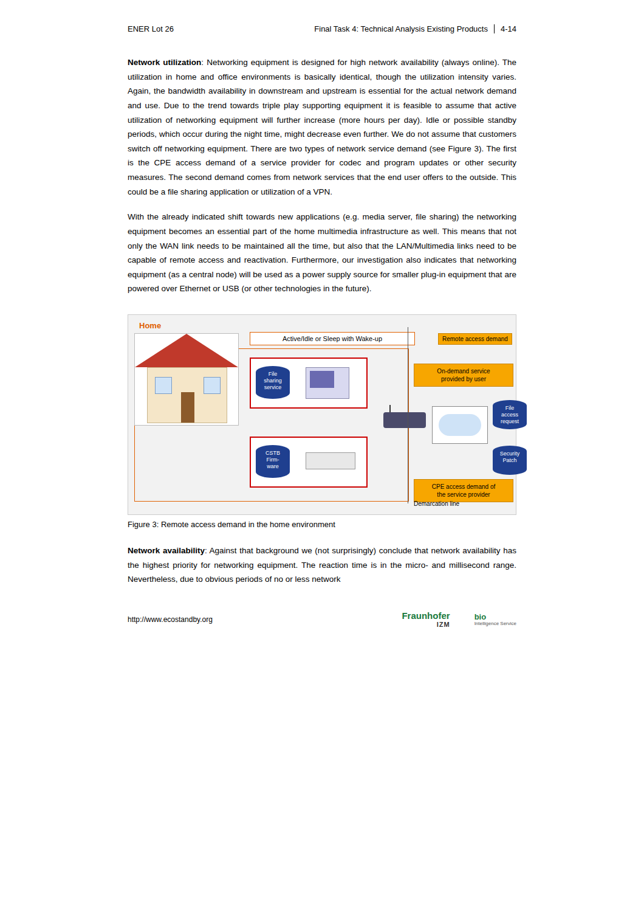ENER Lot 26
Final Task 4: Technical Analysis Existing Products
4-14
Network utilization: Networking equipment is designed for high network availability (always online). The utilization in home and office environments is basically identical, though the utilization intensity varies. Again, the bandwidth availability in downstream and upstream is essential for the actual network demand and use. Due to the trend towards triple play supporting equipment it is feasible to assume that active utilization of networking equipment will further increase (more hours per day). Idle or possible standby periods, which occur during the night time, might decrease even further. We do not assume that customers switch off networking equipment. There are two types of network service demand (see Figure 3). The first is the CPE access demand of a service provider for codec and program updates or other security measures. The second demand comes from network services that the end user offers to the outside. This could be a file sharing application or utilization of a VPN.
With the already indicated shift towards new applications (e.g. media server, file sharing) the networking equipment becomes an essential part of the home multimedia infrastructure as well. This means that not only the WAN link needs to be maintained all the time, but also that the LAN/Multimedia links need to be capable of remote access and reactivation. Furthermore, our investigation also indicates that networking equipment (as a central node) will be used as a power supply source for smaller plug-in equipment that are powered over Ethernet or USB (or other technologies in the future).
Home
Active/Idle or Sleep with Wake-up
Remote access demand
File
sharing
service
CSTB
Firm-
ware
File
access
request
Security
Patch
On-demand service
provided by user
CPE access demand of
the service provider
Demarcation line
Figure 3: Remote access demand in the home environment
Network availability: Against that background we (not surprisingly) conclude that network availability has the highest priority for networking equipment. The reaction time is in the micro- and millisecond range. Nevertheless, due to obvious periods of no or less network
http://www.ecostandby.org
Fraunhofer
IZM
bio Intelligence Service